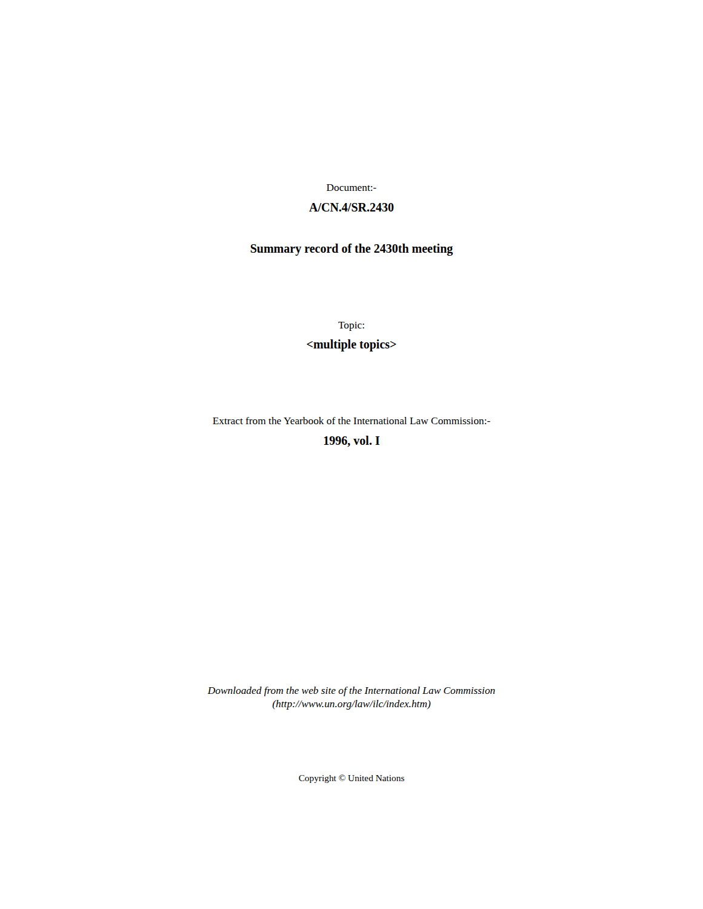Document:-
A/CN.4/SR.2430
Summary record of the 2430th meeting
Topic:
<multiple topics>
Extract from the Yearbook of the International Law Commission:-
1996, vol. I
Downloaded from the web site of the International Law Commission
(http://www.un.org/law/ilc/index.htm)
Copyright © United Nations